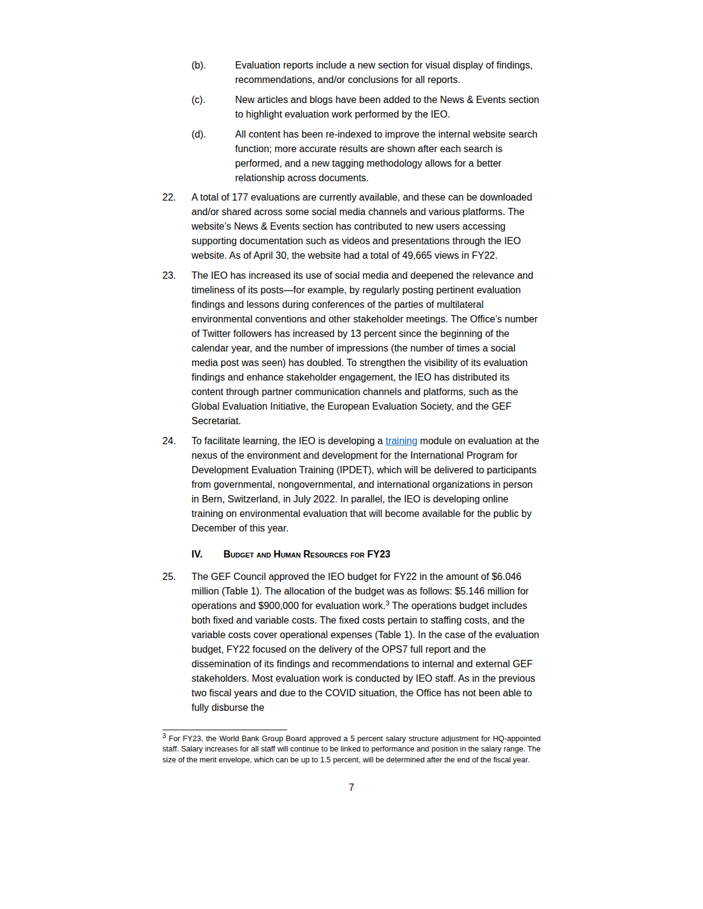(b). Evaluation reports include a new section for visual display of findings, recommendations, and/or conclusions for all reports.
(c). New articles and blogs have been added to the News & Events section to highlight evaluation work performed by the IEO.
(d). All content has been re-indexed to improve the internal website search function; more accurate results are shown after each search is performed, and a new tagging methodology allows for a better relationship across documents.
22. A total of 177 evaluations are currently available, and these can be downloaded and/or shared across some social media channels and various platforms. The website’s News & Events section has contributed to new users accessing supporting documentation such as videos and presentations through the IEO website. As of April 30, the website had a total of 49,665 views in FY22.
23. The IEO has increased its use of social media and deepened the relevance and timeliness of its posts—for example, by regularly posting pertinent evaluation findings and lessons during conferences of the parties of multilateral environmental conventions and other stakeholder meetings. The Office’s number of Twitter followers has increased by 13 percent since the beginning of the calendar year, and the number of impressions (the number of times a social media post was seen) has doubled. To strengthen the visibility of its evaluation findings and enhance stakeholder engagement, the IEO has distributed its content through partner communication channels and platforms, such as the Global Evaluation Initiative, the European Evaluation Society, and the GEF Secretariat.
24. To facilitate learning, the IEO is developing a training module on evaluation at the nexus of the environment and development for the International Program for Development Evaluation Training (IPDET), which will be delivered to participants from governmental, nongovernmental, and international organizations in person in Bern, Switzerland, in July 2022. In parallel, the IEO is developing online training on environmental evaluation that will become available for the public by December of this year.
IV. Budget and Human Resources for FY23
25. The GEF Council approved the IEO budget for FY22 in the amount of $6.046 million (Table 1). The allocation of the budget was as follows: $5.146 million for operations and $900,000 for evaluation work.3 The operations budget includes both fixed and variable costs. The fixed costs pertain to staffing costs, and the variable costs cover operational expenses (Table 1). In the case of the evaluation budget, FY22 focused on the delivery of the OPS7 full report and the dissemination of its findings and recommendations to internal and external GEF stakeholders. Most evaluation work is conducted by IEO staff. As in the previous two fiscal years and due to the COVID situation, the Office has not been able to fully disburse the
3 For FY23, the World Bank Group Board approved a 5 percent salary structure adjustment for HQ-appointed staff. Salary increases for all staff will continue to be linked to performance and position in the salary range. The size of the merit envelope, which can be up to 1.5 percent, will be determined after the end of the fiscal year.
7